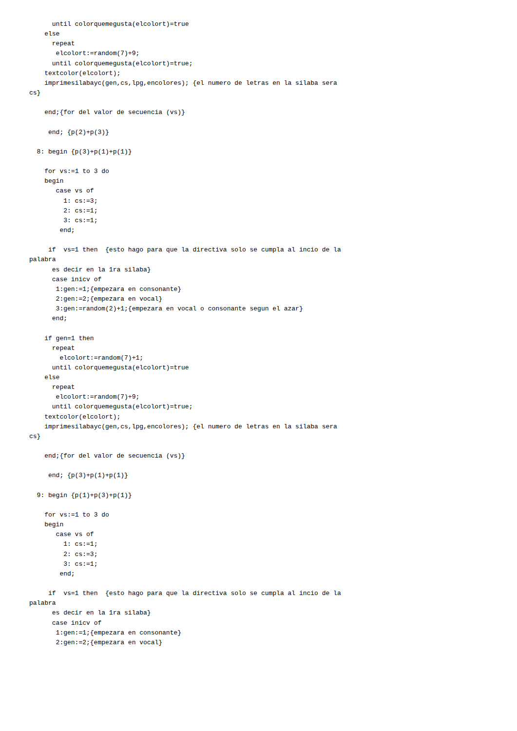until colorquemegusta(elcolort)=true
    else
      repeat
       elcolort:=random(7)+9;
      until colorquemegusta(elcolort)=true;
    textcolor(elcolort);
    imprimesilabayc(gen,cs,lpg,encolores); {el numero de letras en la silaba sera
cs}

    end;{for del valor de secuencia (vs)}

     end; {p(2)+p(3)}

  8: begin {p(3)+p(1)+p(1)}

    for vs:=1 to 3 do
    begin
       case vs of
         1: cs:=3;
         2: cs:=1;
         3: cs:=1;
        end;

     if  vs=1 then  {esto hago para que la directiva solo se cumpla al incio de la
palabra
      es decir en la 1ra silaba}
      case inicv of
       1:gen:=1;{empezara en consonante}
       2:gen:=2;{empezara en vocal}
       3:gen:=random(2)+1;{empezara en vocal o consonante segun el azar}
      end;

    if gen=1 then
      repeat
        elcolort:=random(7)+1;
      until colorquemegusta(elcolort)=true
    else
      repeat
       elcolort:=random(7)+9;
      until colorquemegusta(elcolort)=true;
    textcolor(elcolort);
    imprimesilabayc(gen,cs,lpg,encolores); {el numero de letras en la silaba sera
cs}

    end;{for del valor de secuencia (vs)}

     end; {p(3)+p(1)+p(1)}

  9: begin {p(1)+p(3)+p(1)}

    for vs:=1 to 3 do
    begin
       case vs of
         1: cs:=1;
         2: cs:=3;
         3: cs:=1;
        end;

     if  vs=1 then  {esto hago para que la directiva solo se cumpla al incio de la
palabra
      es decir en la 1ra silaba}
      case inicv of
       1:gen:=1;{empezara en consonante}
       2:gen:=2;{empezara en vocal}